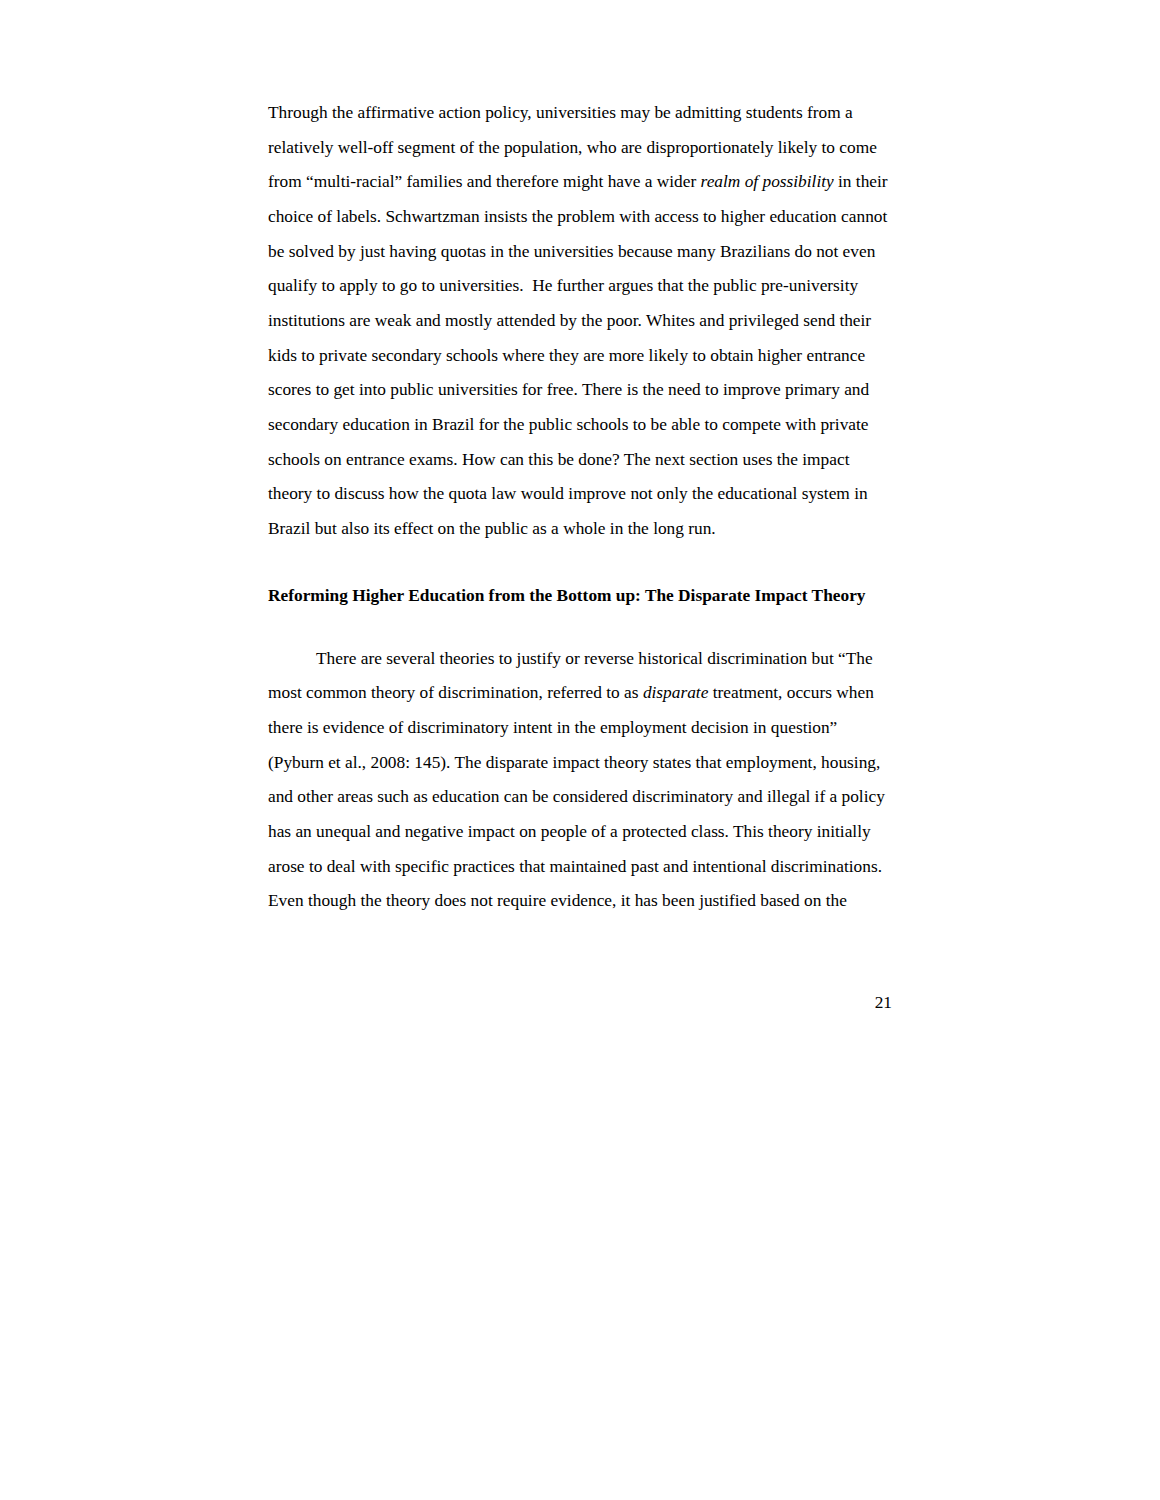Through the affirmative action policy, universities may be admitting students from a relatively well-off segment of the population, who are disproportionately likely to come from “multi-racial” families and therefore might have a wider realm of possibility in their choice of labels. Schwartzman insists the problem with access to higher education cannot be solved by just having quotas in the universities because many Brazilians do not even qualify to apply to go to universities. He further argues that the public pre-university institutions are weak and mostly attended by the poor. Whites and privileged send their kids to private secondary schools where they are more likely to obtain higher entrance scores to get into public universities for free. There is the need to improve primary and secondary education in Brazil for the public schools to be able to compete with private schools on entrance exams. How can this be done? The next section uses the impact theory to discuss how the quota law would improve not only the educational system in Brazil but also its effect on the public as a whole in the long run.
Reforming Higher Education from the Bottom up: The Disparate Impact Theory
There are several theories to justify or reverse historical discrimination but “The most common theory of discrimination, referred to as disparate treatment, occurs when there is evidence of discriminatory intent in the employment decision in question” (Pyburn et al., 2008: 145). The disparate impact theory states that employment, housing, and other areas such as education can be considered discriminatory and illegal if a policy has an unequal and negative impact on people of a protected class. This theory initially arose to deal with specific practices that maintained past and intentional discriminations. Even though the theory does not require evidence, it has been justified based on the
21